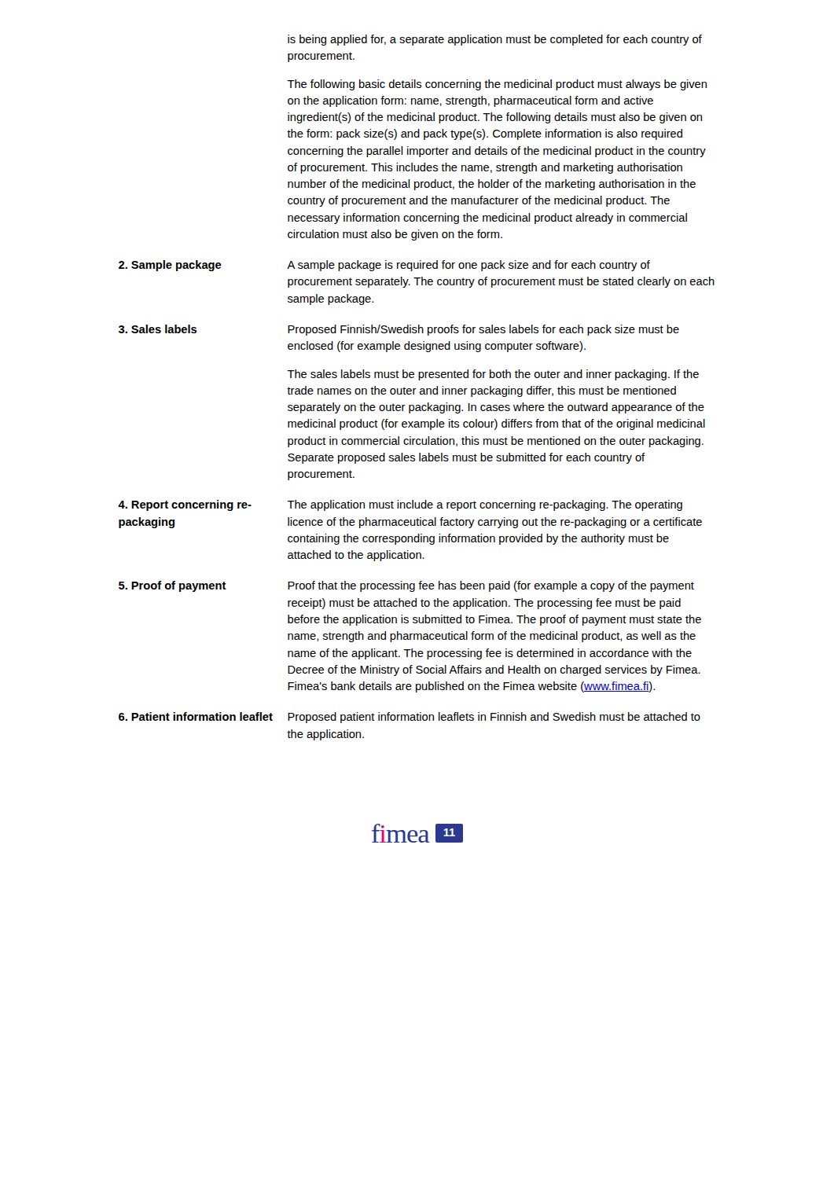is being applied for, a separate application must be completed for each country of procurement.
The following basic details concerning the medicinal product must always be given on the application form: name, strength, pharmaceutical form and active ingredient(s) of the medicinal product. The following details must also be given on the form: pack size(s) and pack type(s). Complete information is also required concerning the parallel importer and details of the medicinal product in the country of procurement. This includes the name, strength and marketing authorisation number of the medicinal product, the holder of the marketing authorisation in the country of procurement and the manufacturer of the medicinal product. The necessary information concerning the medicinal product already in commercial circulation must also be given on the form.
2. Sample package
A sample package is required for one pack size and for each country of procurement separately. The country of procurement must be stated clearly on each sample package.
3. Sales labels
Proposed Finnish/Swedish proofs for sales labels for each pack size must be enclosed (for example designed using computer software).
The sales labels must be presented for both the outer and inner packaging. If the trade names on the outer and inner packaging differ, this must be mentioned separately on the outer packaging. In cases where the outward appearance of the medicinal product (for example its colour) differs from that of the original medicinal product in commercial circulation, this must be mentioned on the outer packaging. Separate proposed sales labels must be submitted for each country of procurement.
4. Report concerning re-packaging
The application must include a report concerning re-packaging. The operating licence of the pharmaceutical factory carrying out the re-packaging or a certificate containing the corresponding information provided by the authority must be attached to the application.
5. Proof of payment
Proof that the processing fee has been paid (for example a copy of the payment receipt) must be attached to the application. The processing fee must be paid before the application is submitted to Fimea. The proof of payment must state the name, strength and pharmaceutical form of the medicinal product, as well as the name of the applicant. The processing fee is determined in accordance with the Decree of the Ministry of Social Affairs and Health on charged services by Fimea. Fimea's bank details are published on the Fimea website (www.fimea.fi).
6. Patient information leaflet
Proposed patient information leaflets in Finnish and Swedish must be attached to the application.
fimea 11